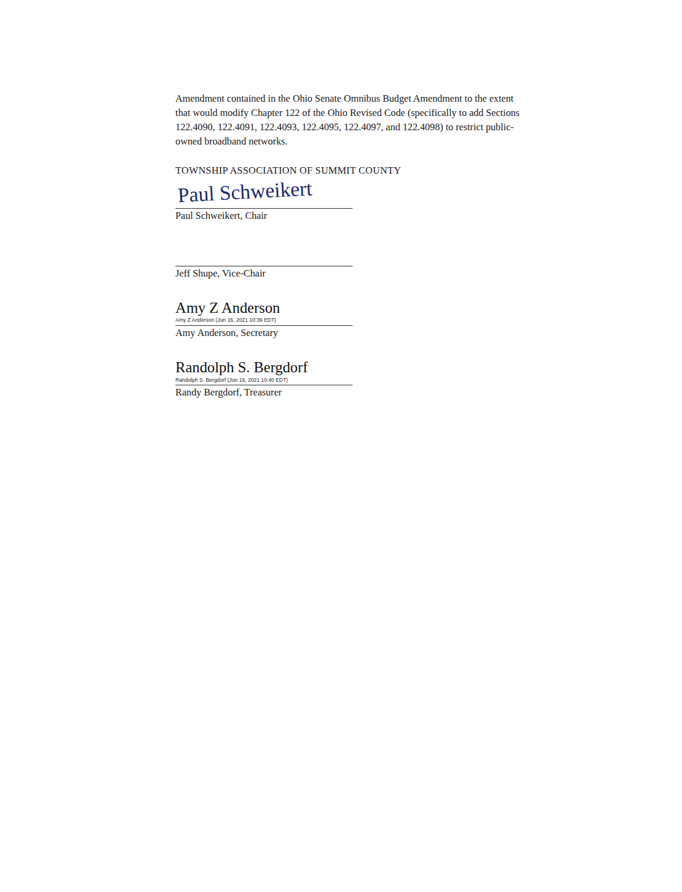Amendment contained in the Ohio Senate Omnibus Budget Amendment to the extent that would modify Chapter 122 of the Ohio Revised Code (specifically to add Sections 122.4090, 122.4091, 122.4093, 122.4095, 122.4097, and 122.4098) to restrict public-owned broadband networks.
TOWNSHIP ASSOCIATION OF SUMMIT COUNTY
Paul Schweikert
Paul Schweikert, Chair
Jeff Shupe, Vice-Chair
Amy Z Anderson Amy Z Anderson (Jun 16, 2021 10:39 EDT)
Amy Anderson, Secretary
Randolph S. Bergdorf Randolph S. Bergdorf (Jun 16, 2021 10:40 EDT)
Randy Bergdorf, Treasurer